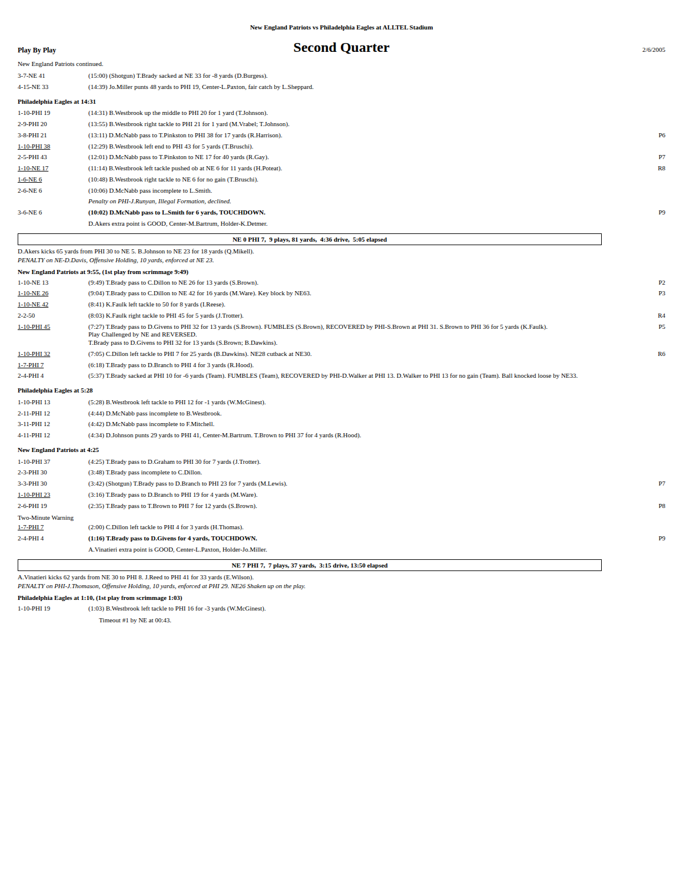New England Patriots vs Philadelphia Eagles at ALLTEL Stadium
Play By Play
Second Quarter
2/6/2005
New England Patriots continued.
| 3-7-NE 41 | (15:00) (Shotgun) T.Brady sacked at NE 33 for -8 yards (D.Burgess). | |
| 4-15-NE 33 | (14:39) Jo.Miller punts 48 yards to PHI 19, Center-L.Paxton, fair catch by L.Sheppard. | |
| Philadelphia Eagles at 14:31 |
| 1-10-PHI 19 | (14:31) B.Westbrook up the middle to PHI 20 for 1 yard (T.Johnson). | |
| 2-9-PHI 20 | (13:55) B.Westbrook right tackle to PHI 21 for 1 yard (M.Vrabel; T.Johnson). | |
| 3-8-PHI 21 | (13:11) D.McNabb pass to T.Pinkston to PHI 38 for 17 yards (R.Harrison). | P6 |
| 1-10-PHI 38 | (12:29) B.Westbrook left end to PHI 43 for 5 yards (T.Bruschi). | |
| 2-5-PHI 43 | (12:01) D.McNabb pass to T.Pinkston to NE 17 for 40 yards (R.Gay). | P7 |
| 1-10-NE 17 | (11:14) B.Westbrook left tackle pushed ob at NE 6 for 11 yards (H.Poteat). | R8 |
| 1-6-NE 6 | (10:48) B.Westbrook right tackle to NE 6 for no gain (T.Bruschi). | |
| 2-6-NE 6 | (10:06) D.McNabb pass incomplete to L.Smith. | |
| | Penalty on PHI-J.Runyan, Illegal Formation, declined. | |
| 3-6-NE 6 | (10:02) D.McNabb pass to L.Smith for 6 yards, TOUCHDOWN. | P9 |
| | D.Akers extra point is GOOD, Center-M.Bartrum, Holder-K.Detmer. | |
NE 0 PHI 7, 9 plays, 81 yards, 4:36 drive, 5:05 elapsed
D.Akers kicks 65 yards from PHI 30 to NE 5. B.Johnson to NE 23 for 18 yards (Q.Mikell).
PENALTY on NE-D.Davis, Offensive Holding, 10 yards, enforced at NE 23.
New England Patriots at 9:55, (1st play from scrimmage 9:49)
| 1-10-NE 13 | (9:49) T.Brady pass to C.Dillon to NE 26 for 13 yards (S.Brown). | P2 |
| 1-10-NE 26 | (9:04) T.Brady pass to C.Dillon to NE 42 for 16 yards (M.Ware). Key block by NE63. | P3 |
| 1-10-NE 42 | (8:41) K.Faulk left tackle to 50 for 8 yards (I.Reese). | |
| 2-2-50 | (8:03) K.Faulk right tackle to PHI 45 for 5 yards (J.Trotter). | R4 |
| 1-10-PHI 45 | (7:27) T.Brady pass to D.Givens to PHI 32 for 13 yards (S.Brown). FUMBLES (S.Brown), RECOVERED by PHI-S.Brown at PHI 31. S.Brown to PHI 36 for 5 yards (K.Faulk). Play Challenged by NE and REVERSED. T.Brady pass to D.Givens to PHI 32 for 13 yards (S.Brown; B.Dawkins). | P5 |
| 1-10-PHI 32 | (7:05) C.Dillon left tackle to PHI 7 for 25 yards (B.Dawkins). NE28 cutback at NE30. | R6 |
| 1-7-PHI 7 | (6:18) T.Brady pass to D.Branch to PHI 4 for 3 yards (R.Hood). | |
| 2-4-PHI 4 | (5:37) T.Brady sacked at PHI 10 for -6 yards (Team). FUMBLES (Team), RECOVERED by PHI-D.Walker at PHI 13. D.Walker to PHI 13 for no gain (Team). Ball knocked loose by NE33. | |
| Philadelphia Eagles at 5:28 |
| 1-10-PHI 13 | (5:28) B.Westbrook left tackle to PHI 12 for -1 yards (W.McGinest). | |
| 2-11-PHI 12 | (4:44) D.McNabb pass incomplete to B.Westbrook. | |
| 3-11-PHI 12 | (4:42) D.McNabb pass incomplete to F.Mitchell. | |
| 4-11-PHI 12 | (4:34) D.Johnson punts 29 yards to PHI 41, Center-M.Bartrum. T.Brown to PHI 37 for 4 yards (R.Hood). | |
| New England Patriots at 4:25 |
| 1-10-PHI 37 | (4:25) T.Brady pass to D.Graham to PHI 30 for 7 yards (J.Trotter). | |
| 2-3-PHI 30 | (3:48) T.Brady pass incomplete to C.Dillon. | |
| 3-3-PHI 30 | (3:42) (Shotgun) T.Brady pass to D.Branch to PHI 23 for 7 yards (M.Lewis). | P7 |
| 1-10-PHI 23 | (3:16) T.Brady pass to D.Branch to PHI 19 for 4 yards (M.Ware). | |
| 2-6-PHI 19 | (2:35) T.Brady pass to T.Brown to PHI 7 for 12 yards (S.Brown). | P8 |
Two-Minute Warning
| 1-7-PHI 7 | (2:00) C.Dillon left tackle to PHI 4 for 3 yards (H.Thomas). | |
| 2-4-PHI 4 | (1:16) T.Brady pass to D.Givens for 4 yards, TOUCHDOWN. | P9 |
| | A.Vinatieri extra point is GOOD, Center-L.Paxton, Holder-Jo.Miller. | |
NE 7 PHI 7, 7 plays, 37 yards, 3:15 drive, 13:50 elapsed
A.Vinatieri kicks 62 yards from NE 30 to PHI 8. J.Reed to PHI 41 for 33 yards (E.Wilson).
PENALTY on PHI-J.Thomason, Offensive Holding, 10 yards, enforced at PHI 29. NE26 Shaken up on the play.
Philadelphia Eagles at 1:10, (1st play from scrimmage 1:03)
| 1-10-PHI 19 | (1:03) B.Westbrook left tackle to PHI 16 for -3 yards (W.McGinest). | |
Timeout #1 by NE at 00:43.